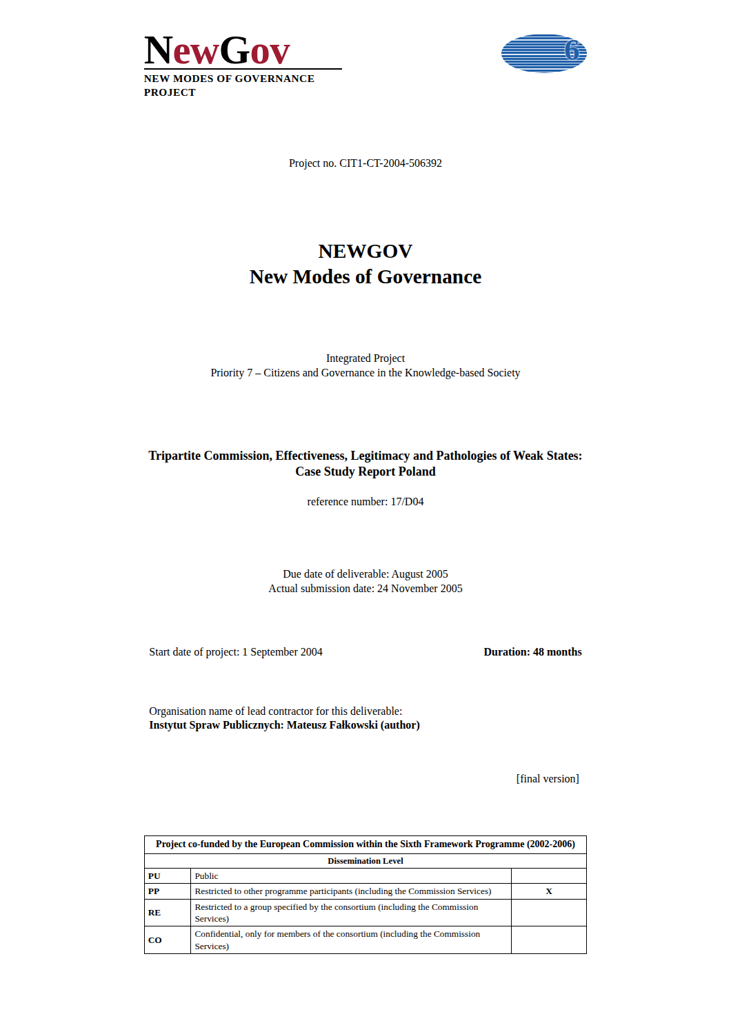New Gov
New Modes of Governance Project
6
Project no. CIT1-CT-2004-506392
NEWGOV
New Modes of Governance
Integrated Project
Priority 7 – Citizens and Governance in the Knowledge-based Society
Tripartite Commission, Effectiveness, Legitimacy and Pathologies of Weak States: Case Study Report Poland
reference number: 17/D04
Due date of deliverable: August 2005
Actual submission date: 24 November 2005
Start date of project: 1 September 2004
Duration: 48 months
Organisation name of lead contractor for this deliverable:
Instytut Spraw Publicznych: Mateusz Fałkowski (author)
[final version]
| Project co-funded by the European Commission within the Sixth Framework Programme (2002-2006) |
| Dissemination Level |
| PU | Public | |
| PP | Restricted to other programme participants (including the Commission Services) | X |
| RE | Restricted to a group specified by the consortium (including the Commission Services) | |
| CO | Confidential, only for members of the consortium (including the Commission Services) | |